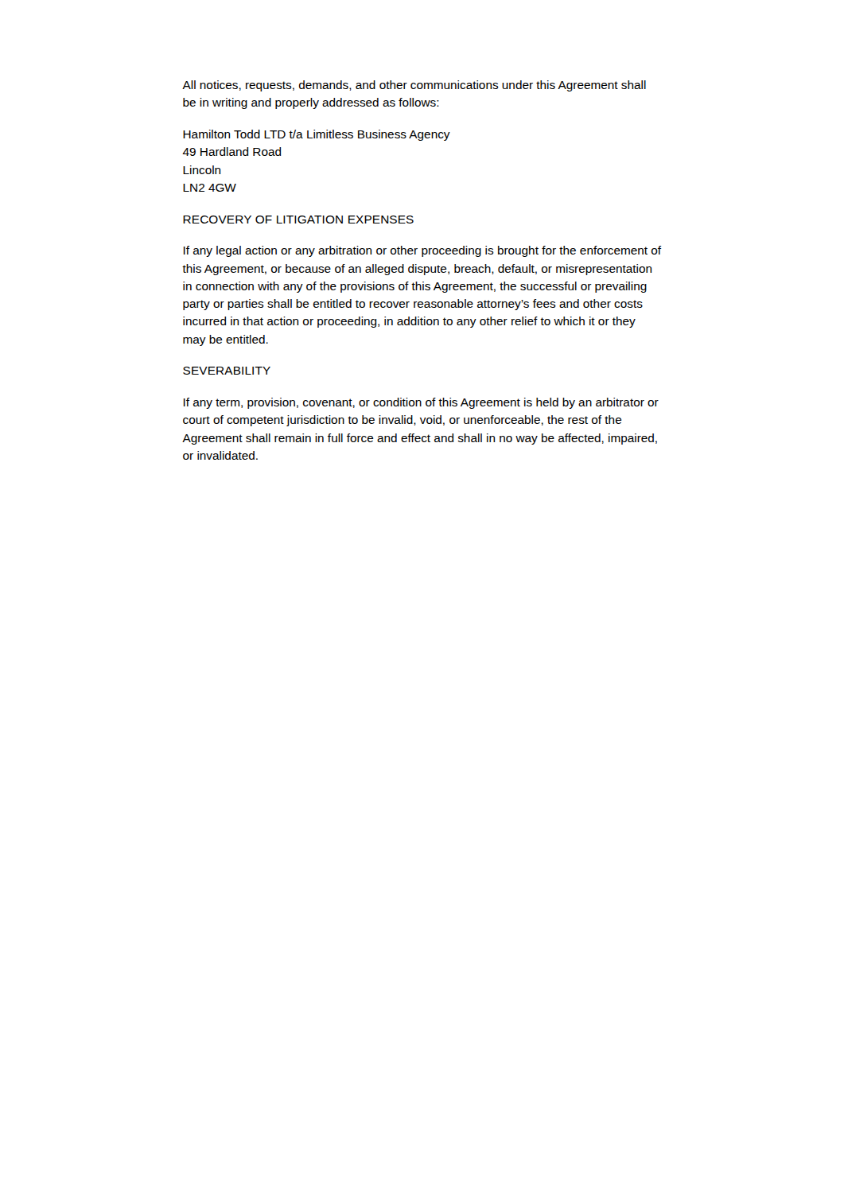All notices, requests, demands, and other communications under this Agreement shall be in writing and properly addressed as follows:
Hamilton Todd LTD t/a Limitless Business Agency
49 Hardland Road
Lincoln
LN2 4GW
Recovery of Litigation Expenses
If any legal action or any arbitration or other proceeding is brought for the enforcement of this Agreement, or because of an alleged dispute, breach, default, or misrepresentation in connection with any of the provisions of this Agreement, the successful or prevailing party or parties shall be entitled to recover reasonable attorney’s fees and other costs incurred in that action or proceeding, in addition to any other relief to which it or they may be entitled.
Severability
If any term, provision, covenant, or condition of this Agreement is held by an arbitrator or court of competent jurisdiction to be invalid, void, or unenforceable, the rest of the Agreement shall remain in full force and effect and shall in no way be affected, impaired, or invalidated.